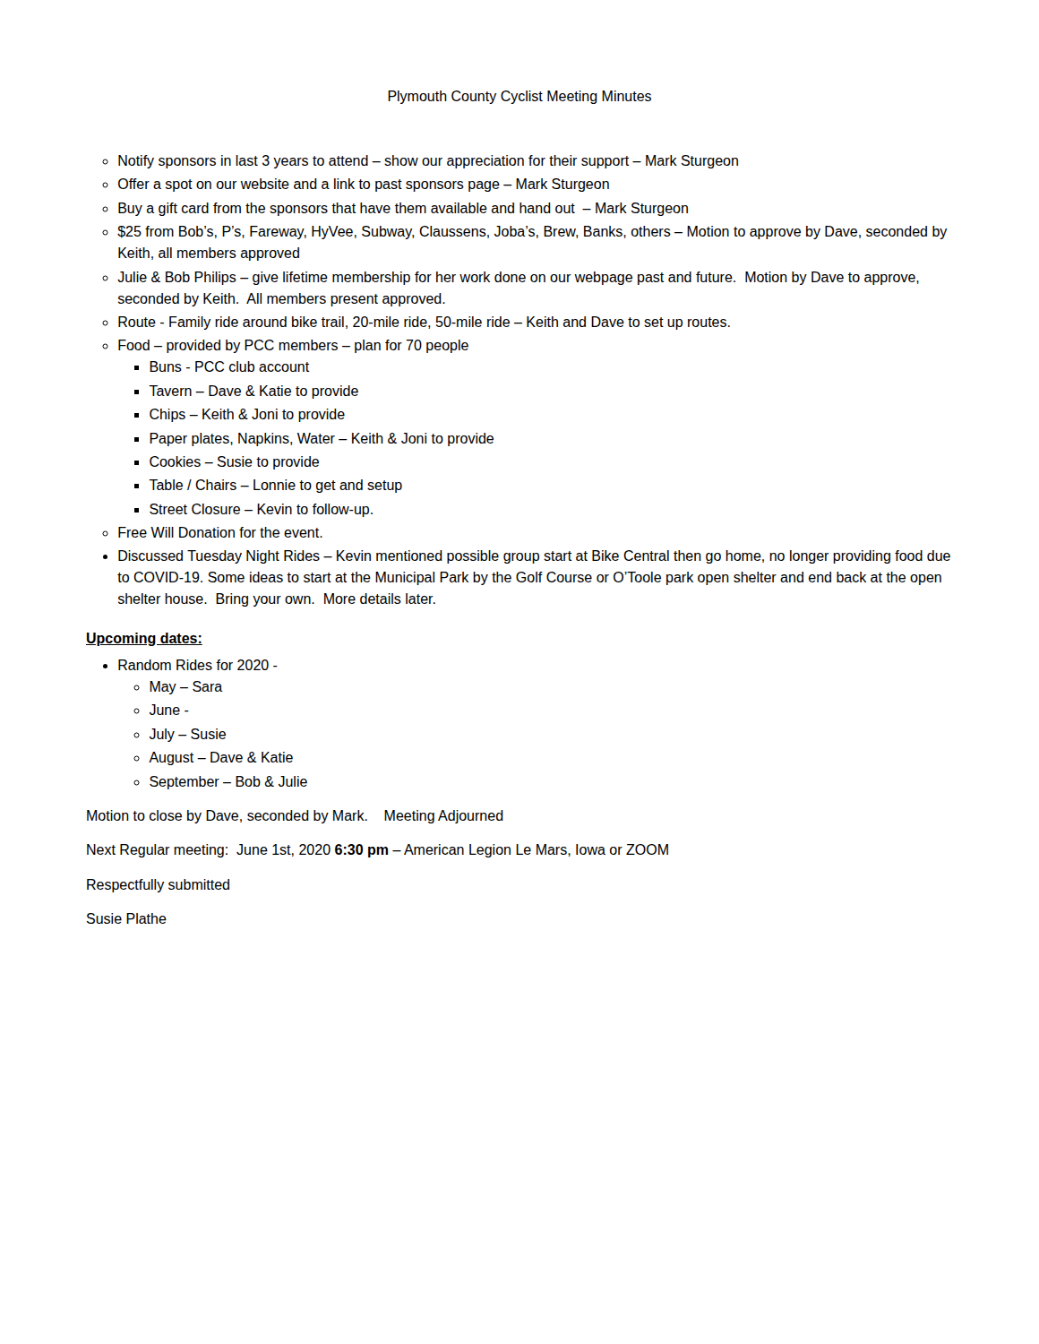Plymouth County Cyclist Meeting Minutes
Notify sponsors in last 3 years to attend – show our appreciation for their support – Mark Sturgeon
Offer a spot on our website and a link to past sponsors page – Mark Sturgeon
Buy a gift card from the sponsors that have them available and hand out – Mark Sturgeon
$25 from Bob’s, P’s, Fareway, HyVee, Subway, Claussens, Joba’s, Brew, Banks, others – Motion to approve by Dave, seconded by Keith, all members approved
Julie & Bob Philips – give lifetime membership for her work done on our webpage past and future. Motion by Dave to approve, seconded by Keith. All members present approved.
Route - Family ride around bike trail, 20-mile ride, 50-mile ride – Keith and Dave to set up routes.
Food – provided by PCC members – plan for 70 people
Buns - PCC club account
Tavern – Dave & Katie to provide
Chips – Keith & Joni to provide
Paper plates, Napkins, Water – Keith & Joni to provide
Cookies – Susie to provide
Table / Chairs – Lonnie to get and setup
Street Closure – Kevin to follow-up.
Free Will Donation for the event.
Discussed Tuesday Night Rides – Kevin mentioned possible group start at Bike Central then go home, no longer providing food due to COVID-19. Some ideas to start at the Municipal Park by the Golf Course or O’Toole park open shelter and end back at the open shelter house. Bring your own. More details later.
Upcoming dates:
Random Rides for 2020 -
May – Sara
June -
July – Susie
August – Dave & Katie
September – Bob & Julie
Motion to close by Dave, seconded by Mark. Meeting Adjourned
Next Regular meeting: June 1st, 2020 6:30 pm – American Legion Le Mars, Iowa or ZOOM
Respectfully submitted
Susie Plathe